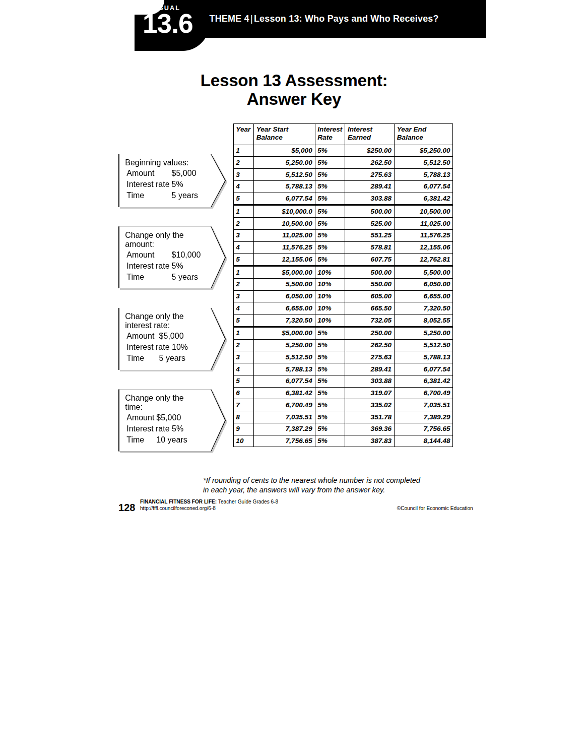THEME 4|Lesson 13: Who Pays and Who Receives?
VISUAL 13.6
Lesson 13 Assessment:
Answer Key
Beginning values:
| Amount | $5,000 |
| Interest rate | 5% |
| Time | 5 years |
Change only the
amount:
| Amount | $10,000 |
| Interest rate | 5% |
| Time | 5 years |
Change only the
interest rate:
| Amount | $5,000 |
| Interest rate 10% |
| Time | 5 years |
Change only the
time:
| Amount | $5,000 |
| Interest rate 5% |
| Time | 10 years |
| Year | Year Start Balance | Interest Rate | Interest Earned | Year End Balance |
| --- | --- | --- | --- | --- |
| 1 | $5,000 | 5% | $250.00 | $5,250.00 |
| 2 | 5,250.00 | 5% | 262.50 | 5,512.50 |
| 3 | 5,512.50 | 5% | 275.63 | 5,788.13 |
| 4 | 5,788.13 | 5% | 289.41 | 6,077.54 |
| 5 | 6,077.54 | 5% | 303.88 | 6,381.42 |
| 1 | $10,000.0 | 5% | 500.00 | 10,500.00 |
| 2 | 10,500.00 | 5% | 525.00 | 11,025.00 |
| 3 | 11,025.00 | 5% | 551.25 | 11,576.25 |
| 4 | 11,576.25 | 5% | 578.81 | 12,155.06 |
| 5 | 12,155.06 | 5% | 607.75 | 12,762.81 |
| 1 | $5,000.00 | 10% | 500.00 | 5,500.00 |
| 2 | 5,500.00 | 10% | 550.00 | 6,050.00 |
| 3 | 6,050.00 | 10% | 605.00 | 6,655.00 |
| 4 | 6,655.00 | 10% | 665.50 | 7,320.50 |
| 5 | 7,320.50 | 10% | 732.05 | 8,052.55 |
| 1 | $5,000.00 | 5% | 250.00 | 5,250.00 |
| 2 | 5,250.00 | 5% | 262.50 | 5,512.50 |
| 3 | 5,512.50 | 5% | 275.63 | 5,788.13 |
| 4 | 5,788.13 | 5% | 289.41 | 6,077.54 |
| 5 | 6,077.54 | 5% | 303.88 | 6,381.42 |
| 6 | 6,381.42 | 5% | 319.07 | 6,700.49 |
| 7 | 6,700.49 | 5% | 335.02 | 7,035.51 |
| 8 | 7,035.51 | 5% | 351.78 | 7,389.29 |
| 9 | 7,387.29 | 5% | 369.36 | 7,756.65 |
| 10 | 7,756.65 | 5% | 387.83 | 8,144.48 |
*If rounding of cents to the nearest whole number is not completed in each year, the answers will vary from the answer key.
128
FINANCIAL FITNESS FOR LIFE: Teacher Guide Grades 6-8
http://fffl.councilforeconed.org/6-8
©Council for Economic Education